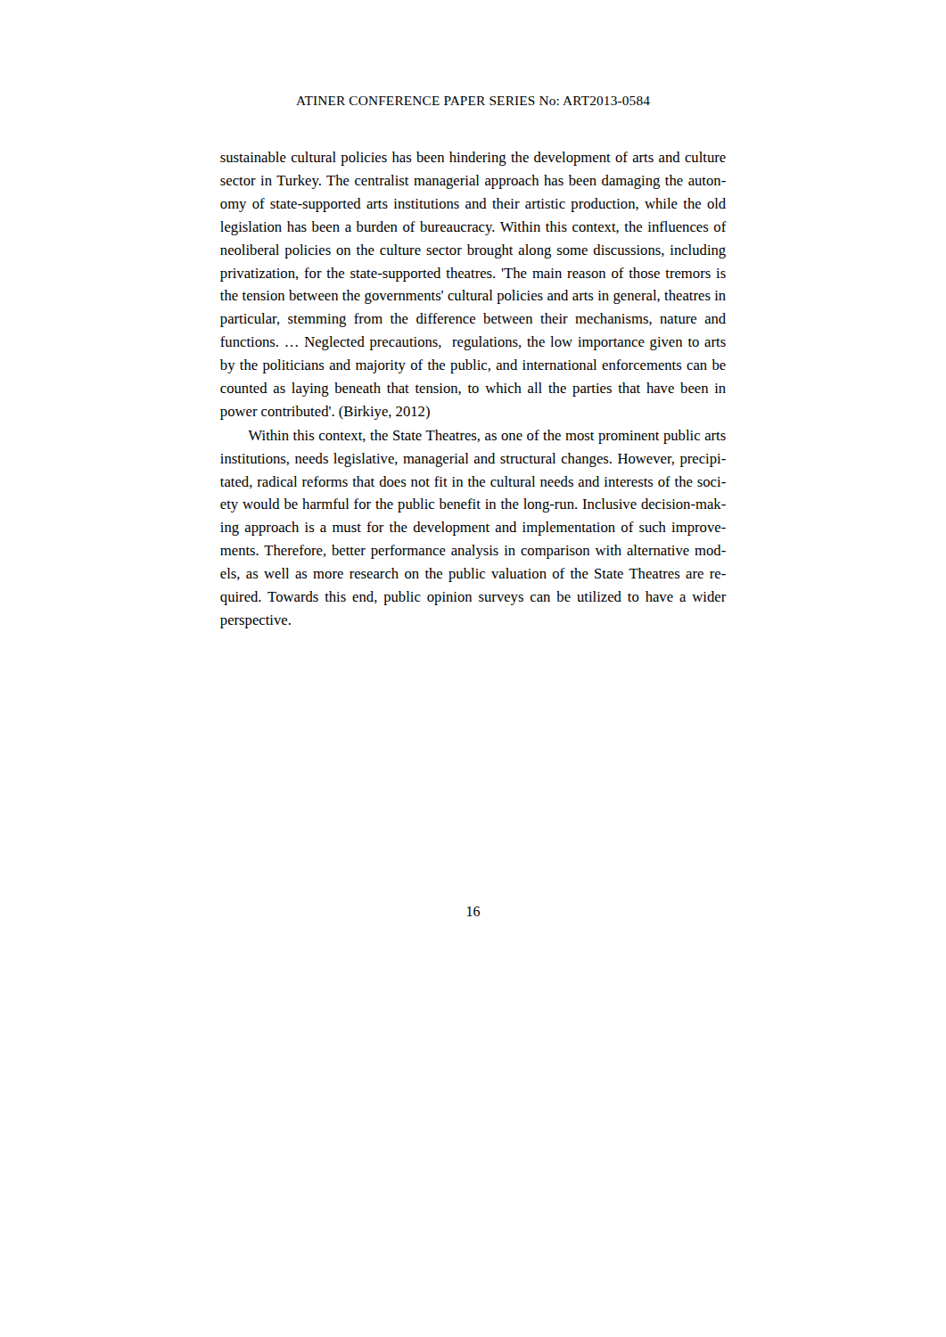ATINER CONFERENCE PAPER SERIES No: ART2013-0584
sustainable cultural policies has been hindering the development of arts and culture sector in Turkey. The centralist managerial approach has been damaging the autonomy of state-supported arts institutions and their artistic production, while the old legislation has been a burden of bureaucracy. Within this context, the influences of neoliberal policies on the culture sector brought along some discussions, including privatization, for the state-supported theatres. 'The main reason of those tremors is the tension between the governments' cultural policies and arts in general, theatres in particular, stemming from the difference between their mechanisms, nature and functions. … Neglected precautions, regulations, the low importance given to arts by the politicians and majority of the public, and international enforcements can be counted as laying beneath that tension, to which all the parties that have been in power contributed'. (Birkiye, 2012)
Within this context, the State Theatres, as one of the most prominent public arts institutions, needs legislative, managerial and structural changes. However, precipitated, radical reforms that does not fit in the cultural needs and interests of the society would be harmful for the public benefit in the long-run. Inclusive decision-making approach is a must for the development and implementation of such improvements. Therefore, better performance analysis in comparison with alternative models, as well as more research on the public valuation of the State Theatres are required. Towards this end, public opinion surveys can be utilized to have a wider perspective.
16